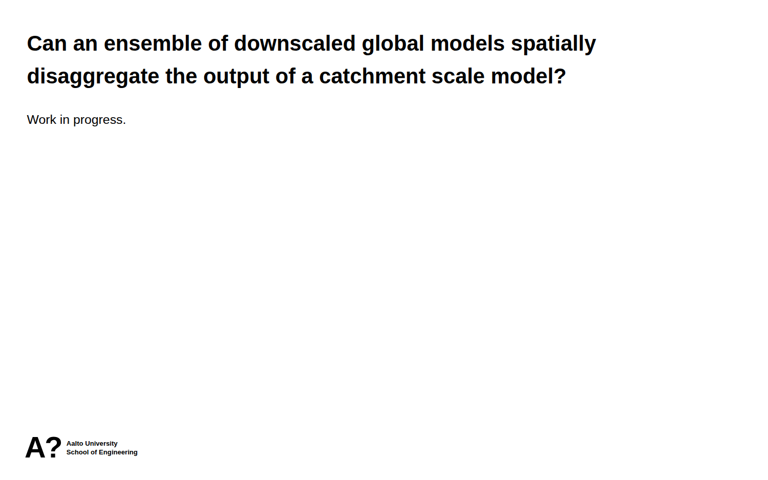Can an ensemble of downscaled global models spatially disaggregate the output of a catchment scale model?
Work in progress.
A? Aalto University
School of Engineering